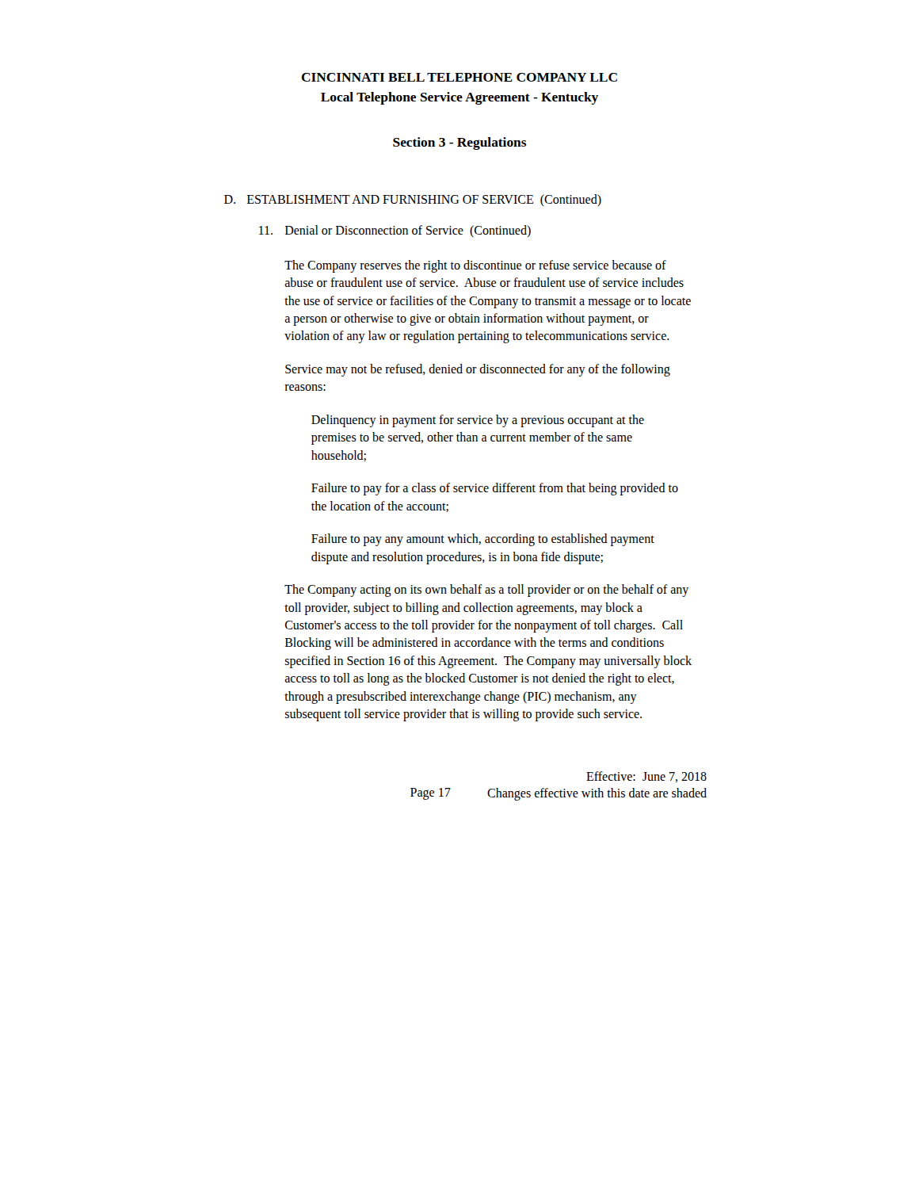CINCINNATI BELL TELEPHONE COMPANY LLC
Local Telephone Service Agreement - Kentucky
Section 3 - Regulations
D. ESTABLISHMENT AND FURNISHING OF SERVICE (Continued)
11. Denial or Disconnection of Service (Continued)
The Company reserves the right to discontinue or refuse service because of abuse or fraudulent use of service. Abuse or fraudulent use of service includes the use of service or facilities of the Company to transmit a message or to locate a person or otherwise to give or obtain information without payment, or violation of any law or regulation pertaining to telecommunications service.
Service may not be refused, denied or disconnected for any of the following reasons:
Delinquency in payment for service by a previous occupant at the premises to be served, other than a current member of the same household;
Failure to pay for a class of service different from that being provided to the location of the account;
Failure to pay any amount which, according to established payment dispute and resolution procedures, is in bona fide dispute;
The Company acting on its own behalf as a toll provider or on the behalf of any toll provider, subject to billing and collection agreements, may block a Customer's access to the toll provider for the nonpayment of toll charges. Call Blocking will be administered in accordance with the terms and conditions specified in Section 16 of this Agreement. The Company may universally block access to toll as long as the blocked Customer is not denied the right to elect, through a presubscribed interexchange change (PIC) mechanism, any subsequent toll service provider that is willing to provide such service.
Page 17
Effective: June 7, 2018
Changes effective with this date are shaded